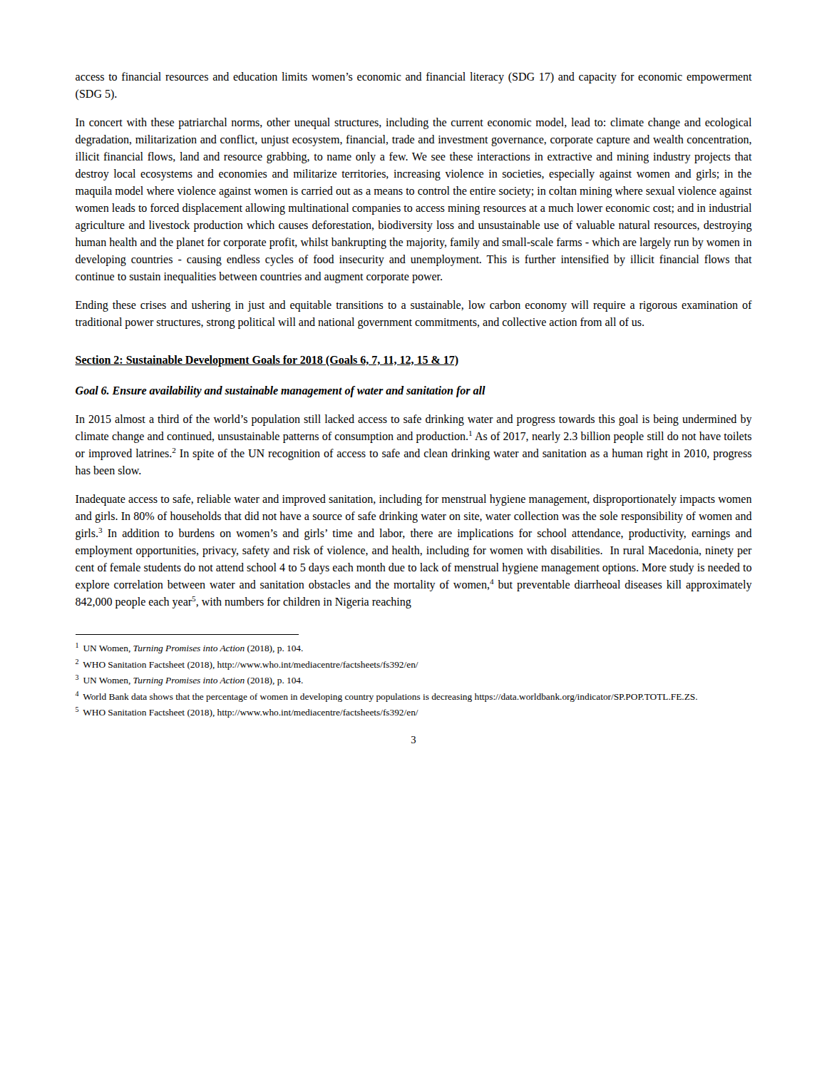access to financial resources and education limits women’s economic and financial literacy (SDG 17) and capacity for economic empowerment (SDG 5).
In concert with these patriarchal norms, other unequal structures, including the current economic model, lead to: climate change and ecological degradation, militarization and conflict, unjust ecosystem, financial, trade and investment governance, corporate capture and wealth concentration, illicit financial flows, land and resource grabbing, to name only a few. We see these interactions in extractive and mining industry projects that destroy local ecosystems and economies and militarize territories, increasing violence in societies, especially against women and girls; in the maquila model where violence against women is carried out as a means to control the entire society; in coltan mining where sexual violence against women leads to forced displacement allowing multinational companies to access mining resources at a much lower economic cost; and in industrial agriculture and livestock production which causes deforestation, biodiversity loss and unsustainable use of valuable natural resources, destroying human health and the planet for corporate profit, whilst bankrupting the majority, family and small-scale farms - which are largely run by women in developing countries - causing endless cycles of food insecurity and unemployment. This is further intensified by illicit financial flows that continue to sustain inequalities between countries and augment corporate power.
Ending these crises and ushering in just and equitable transitions to a sustainable, low carbon economy will require a rigorous examination of traditional power structures, strong political will and national government commitments, and collective action from all of us.
Section 2: Sustainable Development Goals for 2018 (Goals 6, 7, 11, 12, 15 & 17)
Goal 6. Ensure availability and sustainable management of water and sanitation for all
In 2015 almost a third of the world’s population still lacked access to safe drinking water and progress towards this goal is being undermined by climate change and continued, unsustainable patterns of consumption and production.1 As of 2017, nearly 2.3 billion people still do not have toilets or improved latrines.2 In spite of the UN recognition of access to safe and clean drinking water and sanitation as a human right in 2010, progress has been slow.
Inadequate access to safe, reliable water and improved sanitation, including for menstrual hygiene management, disproportionately impacts women and girls. In 80% of households that did not have a source of safe drinking water on site, water collection was the sole responsibility of women and girls.3 In addition to burdens on women’s and girls’ time and labor, there are implications for school attendance, productivity, earnings and employment opportunities, privacy, safety and risk of violence, and health, including for women with disabilities. In rural Macedonia, ninety per cent of female students do not attend school 4 to 5 days each month due to lack of menstrual hygiene management options. More study is needed to explore correlation between water and sanitation obstacles and the mortality of women,4 but preventable diarrheoal diseases kill approximately 842,000 people each year5, with numbers for children in Nigeria reaching
1 UN Women, Turning Promises into Action (2018), p. 104.
2 WHO Sanitation Factsheet (2018), http://www.who.int/mediacentre/factsheets/fs392/en/
3 UN Women, Turning Promises into Action (2018), p. 104.
4 World Bank data shows that the percentage of women in developing country populations is decreasing https://data.worldbank.org/indicator/SP.POP.TOTL.FE.ZS.
5 WHO Sanitation Factsheet (2018), http://www.who.int/mediacentre/factsheets/fs392/en/
3